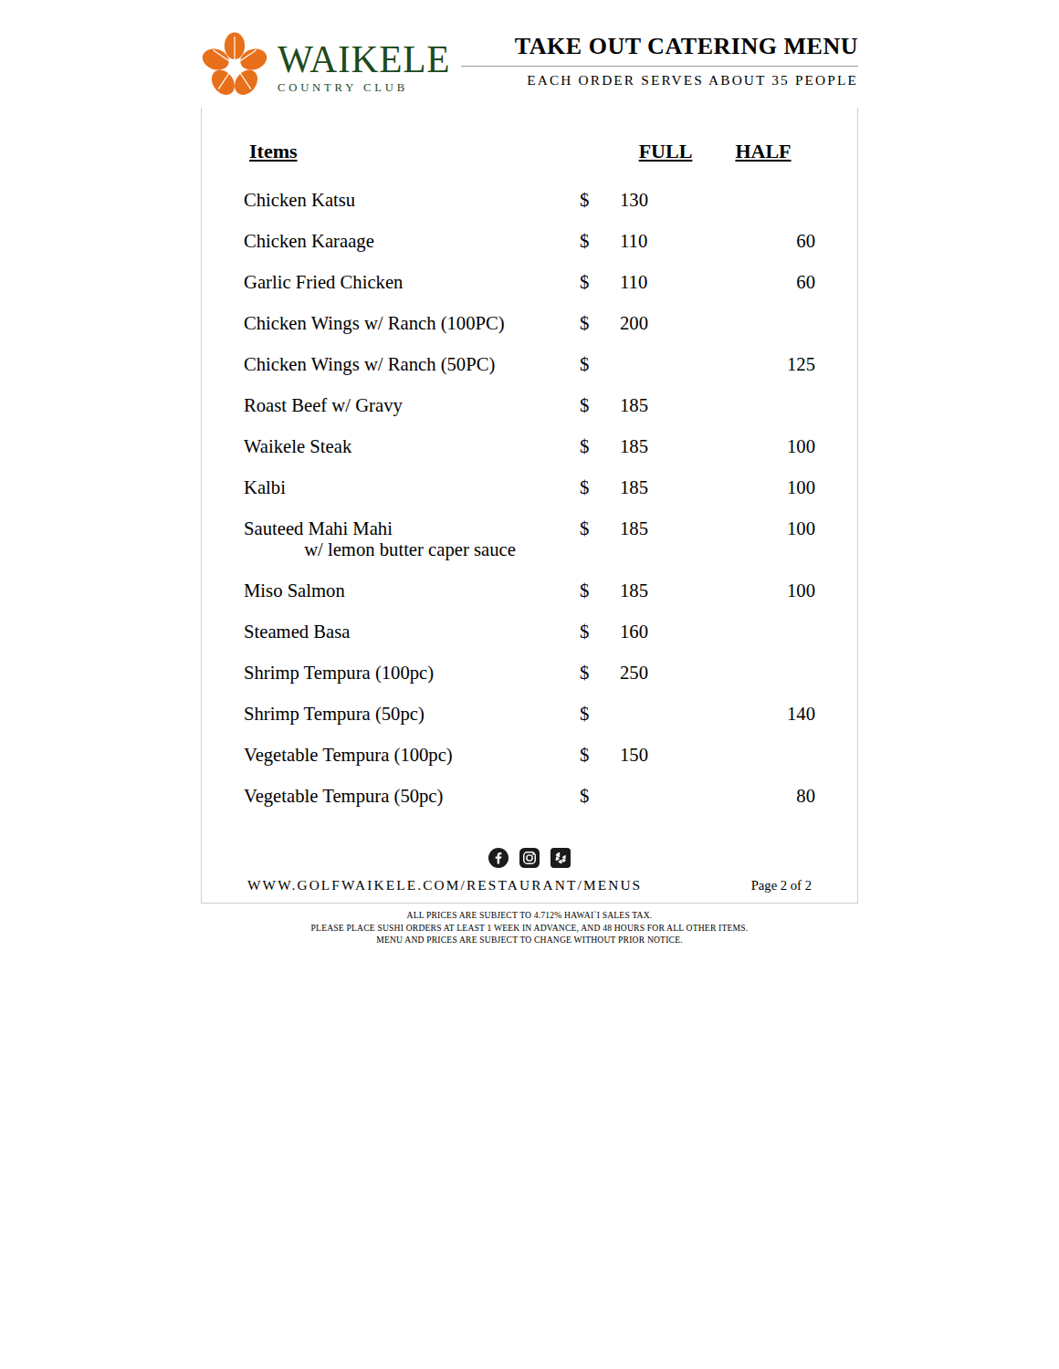WAIKELE
COUNTRY CLUB
TAKE OUT CATERING MENU
EACH ORDER SERVES ABOUT 35 PEOPLE
| Items | | FULL | HALF |
| --- | --- | --- | --- |
| Chicken Katsu | $ | 130 | |
| Chicken Karaage | $ | 110 | 60 |
| Garlic Fried Chicken | $ | 110 | 60 |
| Chicken Wings w/ Ranch (100PC) | $ | 200 | |
| Chicken Wings w/ Ranch (50PC) | $ | | 125 |
| Roast Beef w/ Gravy | $ | 185 | |
| Waikele Steak | $ | 185 | 100 |
| Kalbi | $ | 185 | 100 |
| Sauteed Mahi Mahi w/ lemon butter caper sauce | $ | 185 | 100 |
| Miso Salmon | $ | 185 | 100 |
| Steamed Basa | $ | 160 | |
| Shrimp Tempura (100pc) | $ | 250 | |
| Shrimp Tempura (50pc) | $ | | 140 |
| Vegetable Tempura (100pc) | $ | 150 | |
| Vegetable Tempura (50pc) | $ | | 80 |
WWW.GOLFWAIKELE.COM/RESTAURANT/MENUS
Page 2 of 2
ALL PRICES ARE SUBJECT TO 4.712% HAWAI`I SALES TAX.
PLEASE PLACE SUSHI ORDERS AT LEAST 1 WEEK IN ADVANCE, AND 48 HOURS FOR ALL OTHER ITEMS.
MENU AND PRICES ARE SUBJECT TO CHANGE WITHOUT PRIOR NOTICE.